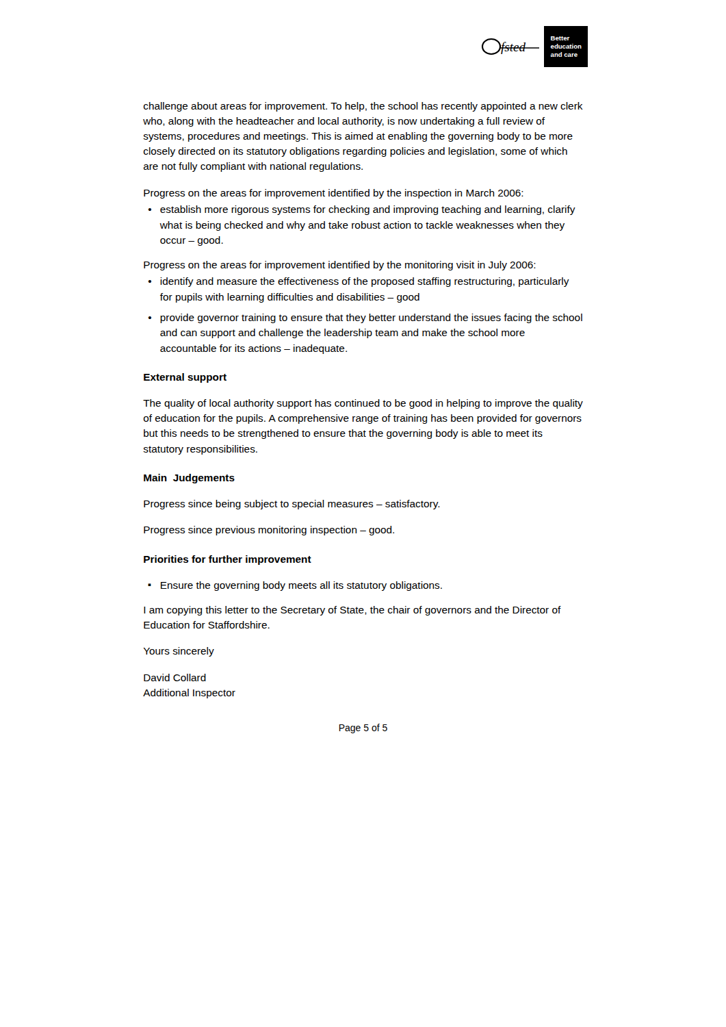fsted
Better education and care
challenge about areas for improvement. To help, the school has recently appointed a new clerk who, along with the headteacher and local authority, is now undertaking a full review of systems, procedures and meetings. This is aimed at enabling the governing body to be more closely directed on its statutory obligations regarding policies and legislation, some of which are not fully compliant with national regulations.
Progress on the areas for improvement identified by the inspection in March 2006:
establish more rigorous systems for checking and improving teaching and learning, clarify what is being checked and why and take robust action to tackle weaknesses when they occur – good.
Progress on the areas for improvement identified by the monitoring visit in July 2006:
identify and measure the effectiveness of the proposed staffing restructuring, particularly for pupils with learning difficulties and disabilities – good
provide governor training to ensure that they better understand the issues facing the school and can support and challenge the leadership team and make the school more accountable for its actions – inadequate.
External support
The quality of local authority support has continued to be good in helping to improve the quality of education for the pupils. A comprehensive range of training has been provided for governors but this needs to be strengthened to ensure that the governing body is able to meet its statutory responsibilities.
Main Judgements
Progress since being subject to special measures – satisfactory.
Progress since previous monitoring inspection – good.
Priorities for further improvement
Ensure the governing body meets all its statutory obligations.
I am copying this letter to the Secretary of State, the chair of governors and the Director of Education for Staffordshire.
Yours sincerely
David Collard
Additional Inspector
Page 5 of 5